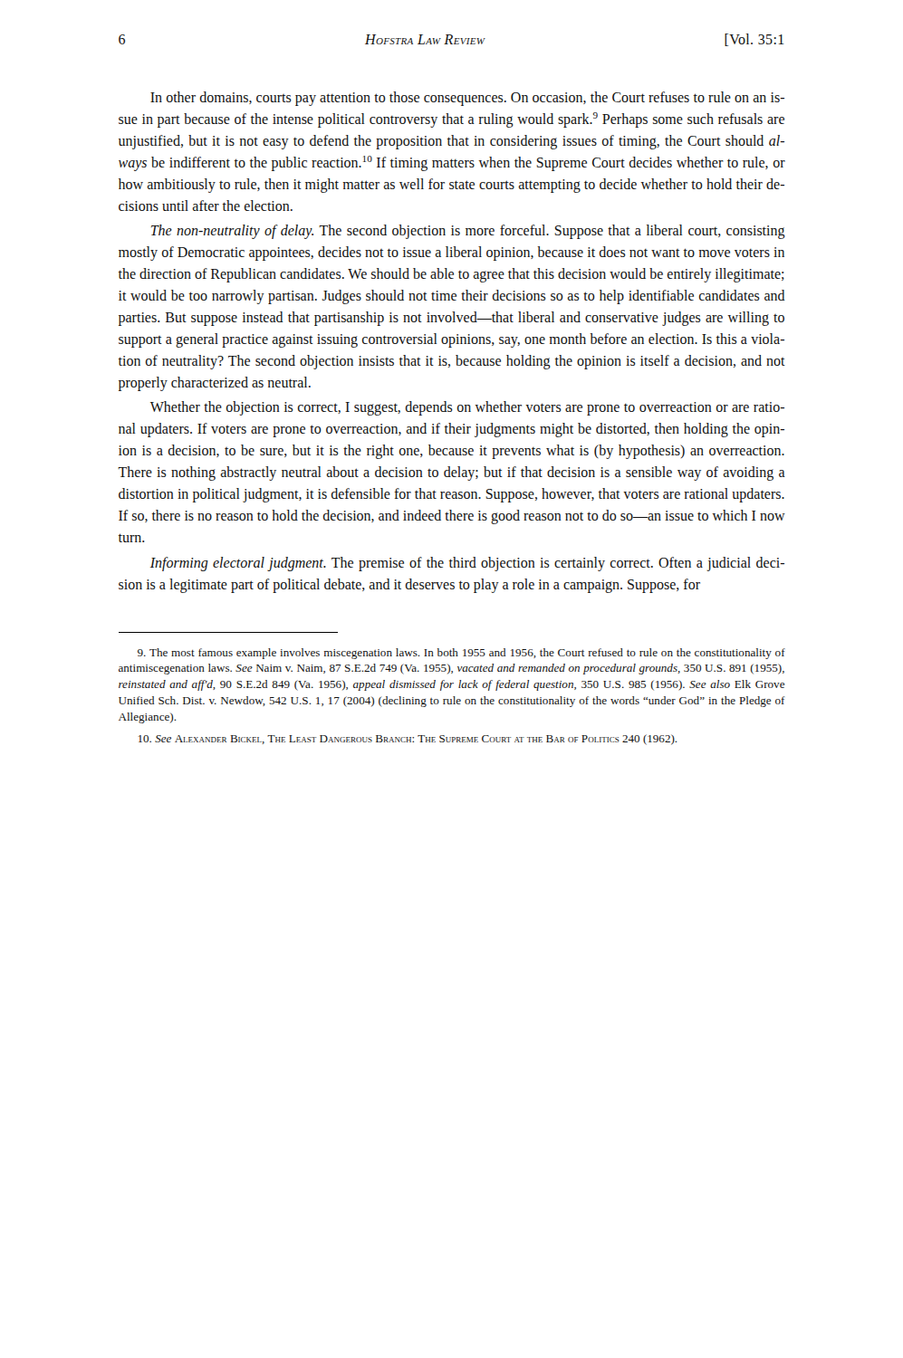6 Hofstra Law Review [Vol. 35:1
In other domains, courts pay attention to those consequences. On occasion, the Court refuses to rule on an issue in part because of the intense political controversy that a ruling would spark.9 Perhaps some such refusals are unjustified, but it is not easy to defend the proposition that in considering issues of timing, the Court should always be indifferent to the public reaction.10 If timing matters when the Supreme Court decides whether to rule, or how ambitiously to rule, then it might matter as well for state courts attempting to decide whether to hold their decisions until after the election.
The non-neutrality of delay. The second objection is more forceful. Suppose that a liberal court, consisting mostly of Democratic appointees, decides not to issue a liberal opinion, because it does not want to move voters in the direction of Republican candidates. We should be able to agree that this decision would be entirely illegitimate; it would be too narrowly partisan. Judges should not time their decisions so as to help identifiable candidates and parties. But suppose instead that partisanship is not involved—that liberal and conservative judges are willing to support a general practice against issuing controversial opinions, say, one month before an election. Is this a violation of neutrality? The second objection insists that it is, because holding the opinion is itself a decision, and not properly characterized as neutral.
Whether the objection is correct, I suggest, depends on whether voters are prone to overreaction or are rational updaters. If voters are prone to overreaction, and if their judgments might be distorted, then holding the opinion is a decision, to be sure, but it is the right one, because it prevents what is (by hypothesis) an overreaction. There is nothing abstractly neutral about a decision to delay; but if that decision is a sensible way of avoiding a distortion in political judgment, it is defensible for that reason. Suppose, however, that voters are rational updaters. If so, there is no reason to hold the decision, and indeed there is good reason not to do so—an issue to which I now turn.
Informing electoral judgment. The premise of the third objection is certainly correct. Often a judicial decision is a legitimate part of political debate, and it deserves to play a role in a campaign. Suppose, for
The most famous example involves miscegenation laws. In both 1955 and 1956, the Court refused to rule on the constitutionality of antimiscegenation laws. See Naim v. Naim, 87 S.E.2d 749 (Va. 1955), vacated and remanded on procedural grounds, 350 U.S. 891 (1955), reinstated and aff'd, 90 S.E.2d 849 (Va. 1956), appeal dismissed for lack of federal question, 350 U.S. 985 (1956). See also Elk Grove Unified Sch. Dist. v. Newdow, 542 U.S. 1, 17 (2004) (declining to rule on the constitutionality of the words “under God” in the Pledge of Allegiance).
See Alexander Bickel, The Least Dangerous Branch: The Supreme Court at the Bar of Politics 240 (1962).